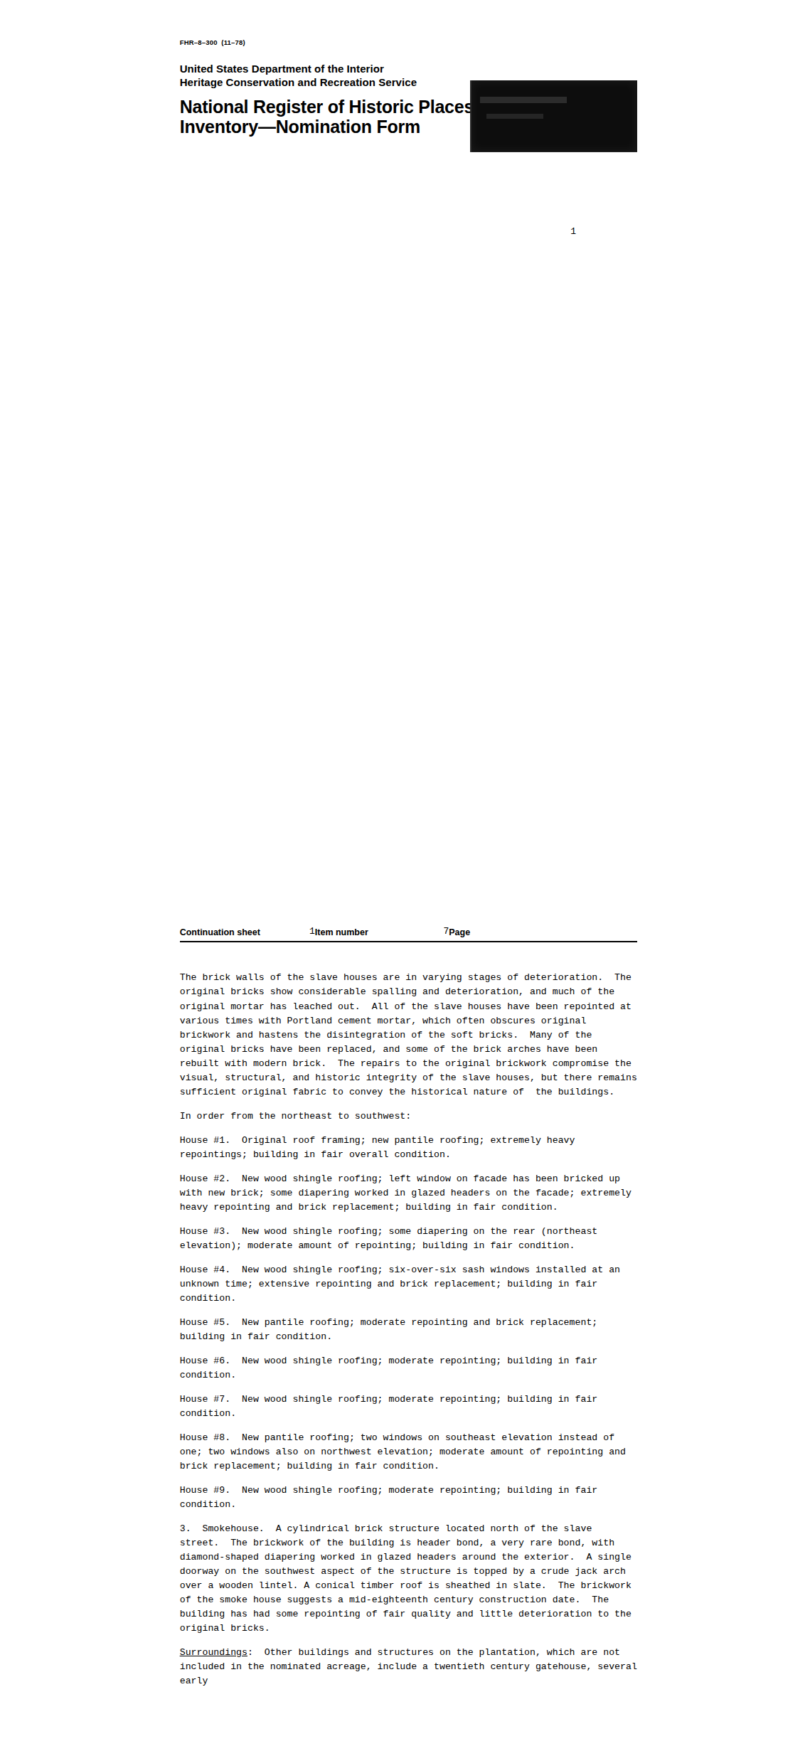FHR–8–300 (11–78)
United States Department of the Interior
Heritage Conservation and Recreation Service
National Register of Historic Places
Inventory—Nomination Form
Continuation sheet 1 Item number 7 Page 1
The brick walls of the slave houses are in varying stages of deterioration. The original bricks show considerable spalling and deterioration, and much of the original mortar has leached out. All of the slave houses have been repointed at various times with Portland cement mortar, which often obscures original brickwork and hastens the disintegration of the soft bricks. Many of the original bricks have been replaced, and some of the brick arches have been rebuilt with modern brick. The repairs to the original brickwork compromise the visual, structural, and historic integrity of the slave houses, but there remains sufficient original fabric to convey the historical nature of the buildings.
In order from the northeast to southwest:
House #1. Original roof framing; new pantile roofing; extremely heavy repointings; building in fair overall condition.
House #2. New wood shingle roofing; left window on facade has been bricked up with new brick; some diapering worked in glazed headers on the facade; extremely heavy repointing and brick replacement; building in fair condition.
House #3. New wood shingle roofing; some diapering on the rear (northeast elevation); moderate amount of repointing; building in fair condition.
House #4. New wood shingle roofing; six-over-six sash windows installed at an unknown time; extensive repointing and brick replacement; building in fair condition.
House #5. New pantile roofing; moderate repointing and brick replacement; building in fair condition.
House #6. New wood shingle roofing; moderate repointing; building in fair condition.
House #7. New wood shingle roofing; moderate repointing; building in fair condition.
House #8. New pantile roofing; two windows on southeast elevation instead of one; two windows also on northwest elevation; moderate amount of repointing and brick replacement; building in fair condition.
House #9. New wood shingle roofing; moderate repointing; building in fair condition.
3. Smokehouse. A cylindrical brick structure located north of the slave street. The brickwork of the building is header bond, a very rare bond, with diamond-shaped diapering worked in glazed headers around the exterior. A single doorway on the southwest aspect of the structure is topped by a crude jack arch over a wooden lintel. A conical timber roof is sheathed in slate. The brickwork of the smoke house suggests a mid-eighteenth century construction date. The building has had some repointing of fair quality and little deterioration to the original bricks.
Surroundings: Other buildings and structures on the plantation, which are not included in the nominated acreage, include a twentieth century gatehouse, several early